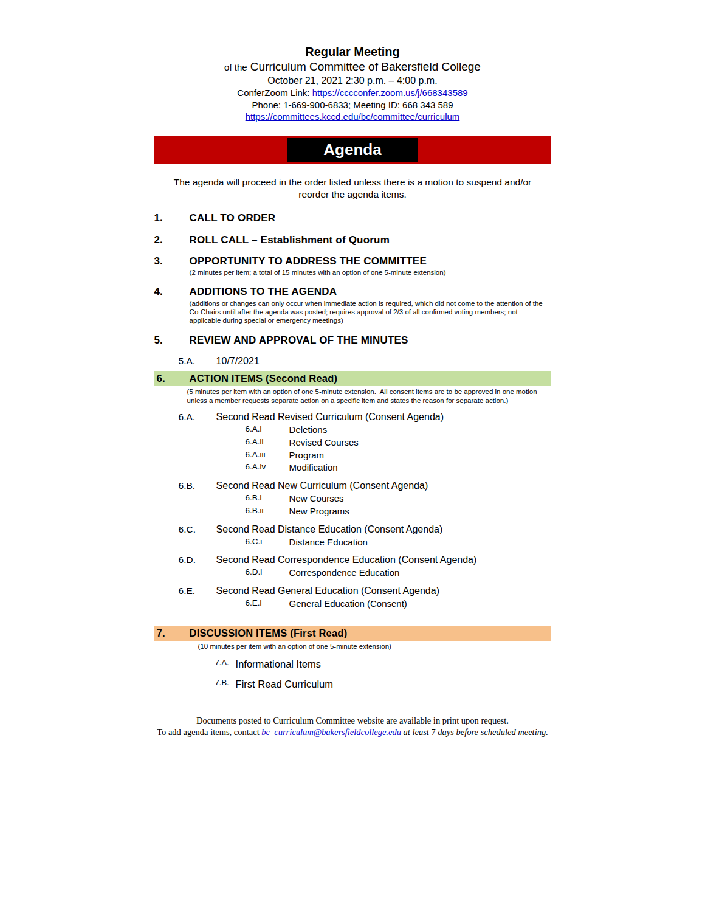Regular Meeting
of the Curriculum Committee of Bakersfield College
October 21, 2021 2:30 p.m. – 4:00 p.m.
ConferZoom Link: https://cccconfer.zoom.us/j/668343589
Phone: 1-669-900-6833; Meeting ID: 668 343 589
https://committees.kccd.edu/bc/committee/curriculum
Agenda
The agenda will proceed in the order listed unless there is a motion to suspend and/or reorder the agenda items.
1.
CALL TO ORDER
2.
ROLL CALL – Establishment of Quorum
3.
OPPORTUNITY TO ADDRESS THE COMMITTEE
(2 minutes per item; a total of 15 minutes with an option of one 5-minute extension)
4.
ADDITIONS TO THE AGENDA
(additions or changes can only occur when immediate action is required, which did not come to the attention of the Co-Chairs until after the agenda was posted; requires approval of 2/3 of all confirmed voting members; not applicable during special or emergency meetings)
5.
REVIEW AND APPROVAL OF THE MINUTES
5.A.
10/7/2021
6.
ACTION ITEMS (Second Read)
(5 minutes per item with an option of one 5-minute extension. All consent items are to be approved in one motion unless a member requests separate action on a specific item and states the reason for separate action.)
6.A.
Second Read Revised Curriculum (Consent Agenda)
6.A.i
Deletions
6.A.ii
Revised Courses
6.A.iii
Program
6.A.iv
Modification
6.B.
Second Read New Curriculum (Consent Agenda)
6.B.i
New Courses
6.B.ii
New Programs
6.C.
Second Read Distance Education (Consent Agenda)
6.C.i
Distance Education
6.D.
Second Read Correspondence Education (Consent Agenda)
6.D.i
Correspondence Education
6.E.
Second Read General Education (Consent Agenda)
6.E.i
General Education (Consent)
7.
DISCUSSION ITEMS (First Read)
(10 minutes per item with an option of one 5-minute extension)
7.A.
Informational Items
7.B.
First Read Curriculum
Documents posted to Curriculum Committee website are available in print upon request.
To add agenda items, contact bc_curriculum@bakersfieldcollege.edu at least 7 days before scheduled meeting.